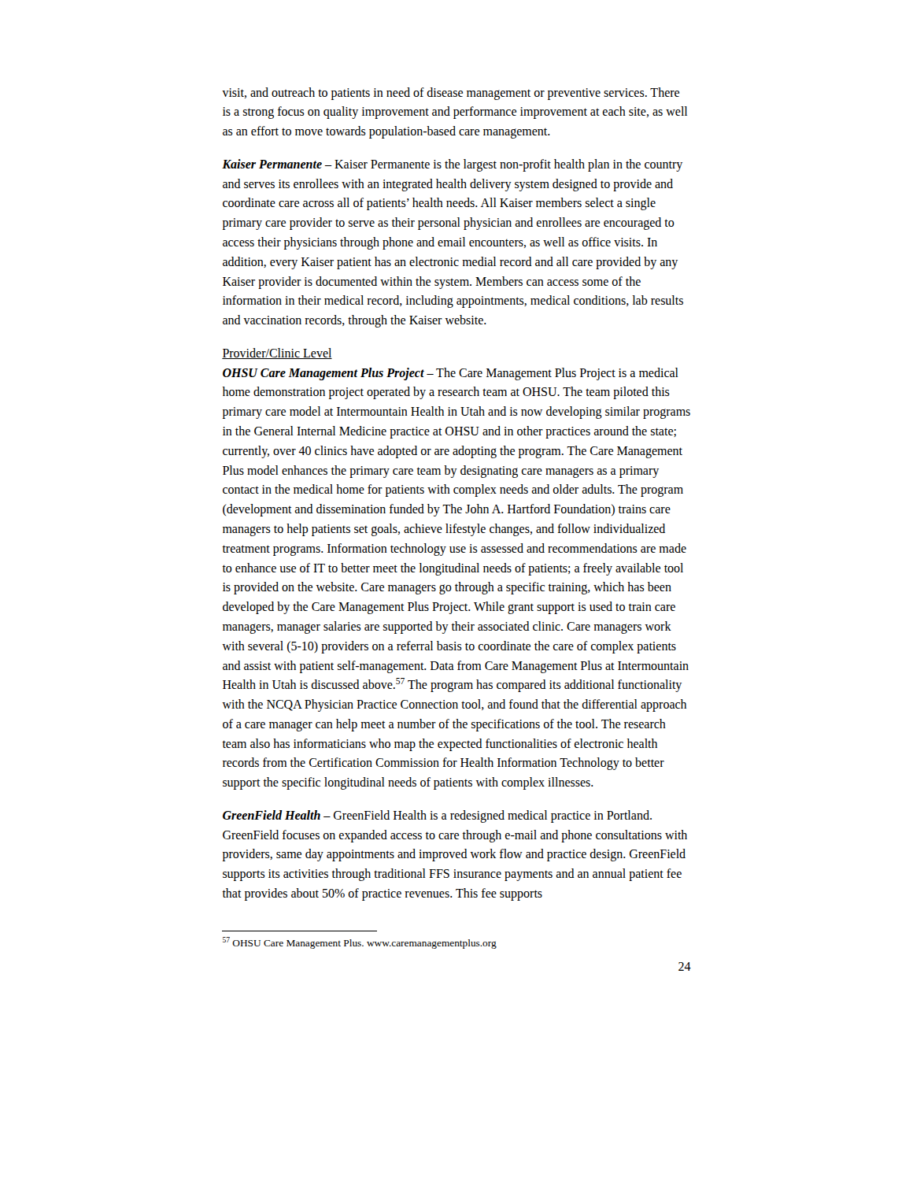visit, and outreach to patients in need of disease management or preventive services. There is a strong focus on quality improvement and performance improvement at each site, as well as an effort to move towards population-based care management.
Kaiser Permanente – Kaiser Permanente is the largest non-profit health plan in the country and serves its enrollees with an integrated health delivery system designed to provide and coordinate care across all of patients’ health needs. All Kaiser members select a single primary care provider to serve as their personal physician and enrollees are encouraged to access their physicians through phone and email encounters, as well as office visits. In addition, every Kaiser patient has an electronic medial record and all care provided by any Kaiser provider is documented within the system. Members can access some of the information in their medical record, including appointments, medical conditions, lab results and vaccination records, through the Kaiser website.
Provider/Clinic Level
OHSU Care Management Plus Project – The Care Management Plus Project is a medical home demonstration project operated by a research team at OHSU. The team piloted this primary care model at Intermountain Health in Utah and is now developing similar programs in the General Internal Medicine practice at OHSU and in other practices around the state; currently, over 40 clinics have adopted or are adopting the program. The Care Management Plus model enhances the primary care team by designating care managers as a primary contact in the medical home for patients with complex needs and older adults. The program (development and dissemination funded by The John A. Hartford Foundation) trains care managers to help patients set goals, achieve lifestyle changes, and follow individualized treatment programs. Information technology use is assessed and recommendations are made to enhance use of IT to better meet the longitudinal needs of patients; a freely available tool is provided on the website. Care managers go through a specific training, which has been developed by the Care Management Plus Project. While grant support is used to train care managers, manager salaries are supported by their associated clinic. Care managers work with several (5-10) providers on a referral basis to coordinate the care of complex patients and assist with patient self-management. Data from Care Management Plus at Intermountain Health in Utah is discussed above.57 The program has compared its additional functionality with the NCQA Physician Practice Connection tool, and found that the differential approach of a care manager can help meet a number of the specifications of the tool. The research team also has informaticians who map the expected functionalities of electronic health records from the Certification Commission for Health Information Technology to better support the specific longitudinal needs of patients with complex illnesses.
GreenField Health – GreenField Health is a redesigned medical practice in Portland. GreenField focuses on expanded access to care through e-mail and phone consultations with providers, same day appointments and improved work flow and practice design. GreenField supports its activities through traditional FFS insurance payments and an annual patient fee that provides about 50% of practice revenues. This fee supports
57 OHSU Care Management Plus. www.caremanagementplus.org
24